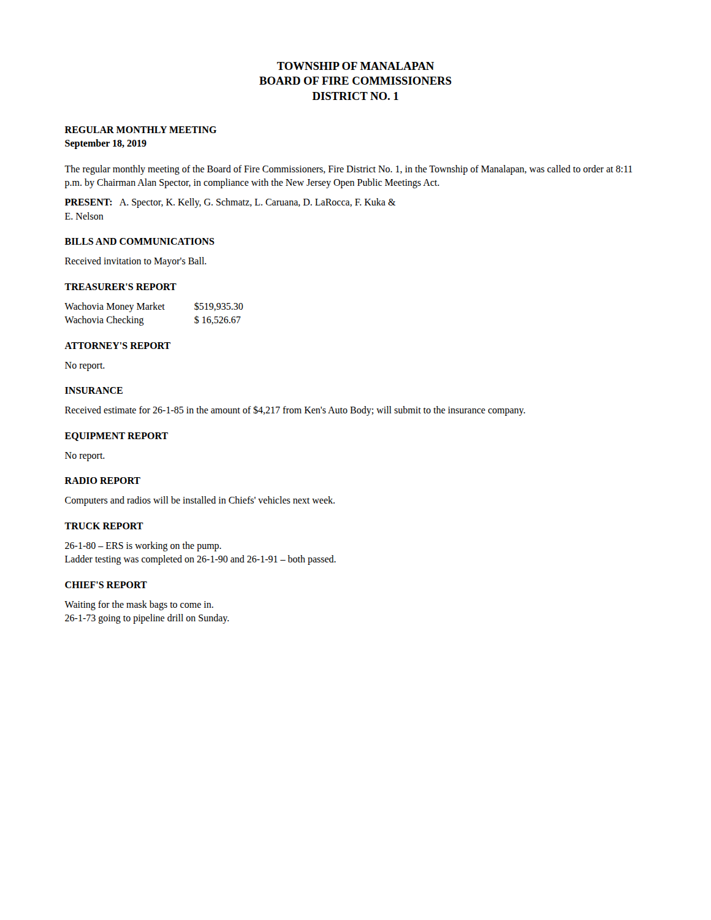TOWNSHIP OF MANALAPAN
BOARD OF FIRE COMMISSIONERS
DISTRICT NO. 1
REGULAR MONTHLY MEETING
September 18, 2019
The regular monthly meeting of the Board of Fire Commissioners, Fire District No. 1, in the Township of Manalapan, was called to order at 8:11 p.m. by Chairman Alan Spector, in compliance with the New Jersey Open Public Meetings Act.
PRESENT: A. Spector, K. Kelly, G. Schmatz, L. Caruana, D. LaRocca, F. Kuka &
E. Nelson
BILLS AND COMMUNICATIONS
Received invitation to Mayor's Ball.
TREASURER'S REPORT
| Wachovia Money Market | $519,935.30 |
| Wachovia Checking | $ 16,526.67 |
ATTORNEY'S REPORT
No report.
INSURANCE
Received estimate for 26-1-85 in the amount of $4,217 from Ken's Auto Body; will submit to the insurance company.
EQUIPMENT REPORT
No report.
RADIO REPORT
Computers and radios will be installed in Chiefs' vehicles next week.
TRUCK REPORT
26-1-80 – ERS is working on the pump.
Ladder testing was completed on 26-1-90 and 26-1-91 – both passed.
CHIEF'S REPORT
Waiting for the mask bags to come in.
26-1-73 going to pipeline drill on Sunday.